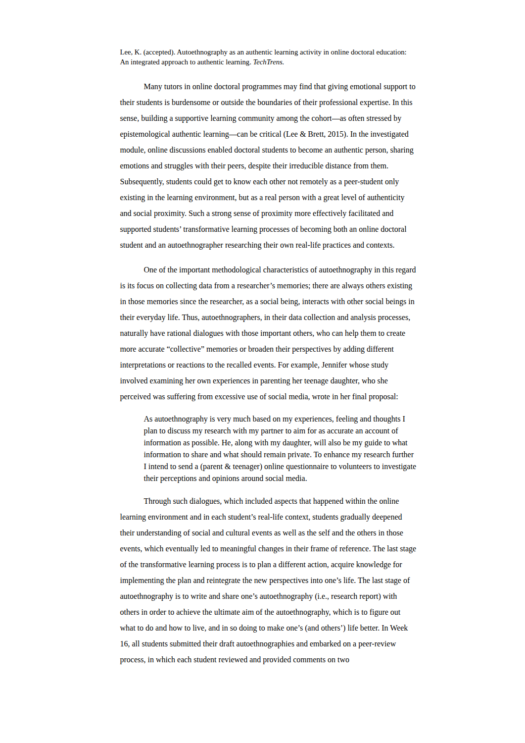Lee, K. (accepted). Autoethnography as an authentic learning activity in online doctoral education:
An integrated approach to authentic learning. TechTrens.
Many tutors in online doctoral programmes may find that giving emotional support to their students is burdensome or outside the boundaries of their professional expertise. In this sense, building a supportive learning community among the cohort—as often stressed by epistemological authentic learning—can be critical (Lee & Brett, 2015). In the investigated module, online discussions enabled doctoral students to become an authentic person, sharing emotions and struggles with their peers, despite their irreducible distance from them. Subsequently, students could get to know each other not remotely as a peer-student only existing in the learning environment, but as a real person with a great level of authenticity and social proximity. Such a strong sense of proximity more effectively facilitated and supported students’ transformative learning processes of becoming both an online doctoral student and an autoethnographer researching their own real-life practices and contexts.
One of the important methodological characteristics of autoethnography in this regard is its focus on collecting data from a researcher’s memories; there are always others existing in those memories since the researcher, as a social being, interacts with other social beings in their everyday life. Thus, autoethnographers, in their data collection and analysis processes, naturally have rational dialogues with those important others, who can help them to create more accurate “collective” memories or broaden their perspectives by adding different interpretations or reactions to the recalled events. For example, Jennifer whose study involved examining her own experiences in parenting her teenage daughter, who she perceived was suffering from excessive use of social media, wrote in her final proposal:
As autoethnography is very much based on my experiences, feeling and thoughts I plan to discuss my research with my partner to aim for as accurate an account of information as possible. He, along with my daughter, will also be my guide to what information to share and what should remain private. To enhance my research further I intend to send a (parent & teenager) online questionnaire to volunteers to investigate their perceptions and opinions around social media.
Through such dialogues, which included aspects that happened within the online learning environment and in each student’s real-life context, students gradually deepened their understanding of social and cultural events as well as the self and the others in those events, which eventually led to meaningful changes in their frame of reference. The last stage of the transformative learning process is to plan a different action, acquire knowledge for implementing the plan and reintegrate the new perspectives into one’s life. The last stage of autoethnography is to write and share one’s autoethnography (i.e., research report) with others in order to achieve the ultimate aim of the autoethnography, which is to figure out what to do and how to live, and in so doing to make one’s (and others’) life better. In Week 16, all students submitted their draft autoethnographies and embarked on a peer-review process, in which each student reviewed and provided comments on two